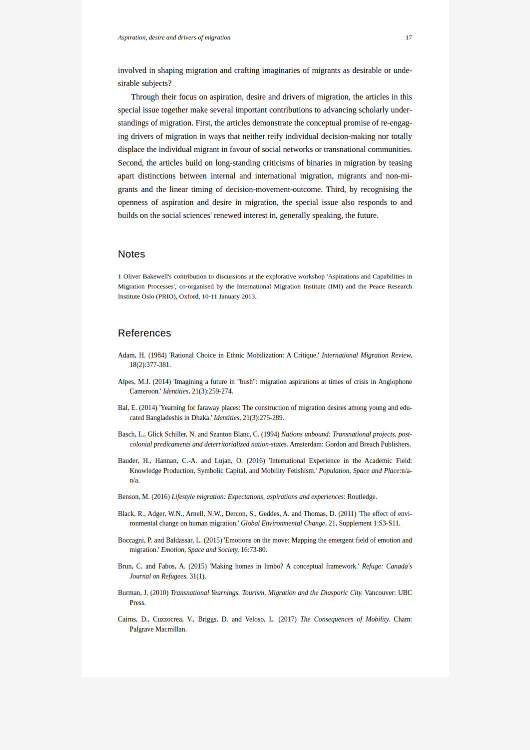Aspiration, desire and drivers of migration 17
involved in shaping migration and crafting imaginaries of migrants as desirable or undesirable subjects?
Through their focus on aspiration, desire and drivers of migration, the articles in this special issue together make several important contributions to advancing scholarly understandings of migration. First, the articles demonstrate the conceptual promise of re-engaging drivers of migration in ways that neither reify individual decision-making nor totally displace the individual migrant in favour of social networks or transnational communities. Second, the articles build on long-standing criticisms of binaries in migration by teasing apart distinctions between internal and international migration, migrants and non-migrants and the linear timing of decision-movement-outcome. Third, by recognising the openness of aspiration and desire in migration, the special issue also responds to and builds on the social sciences' renewed interest in, generally speaking, the future.
Notes
1 Oliver Bakewell's contribution to discussions at the explorative workshop 'Aspirations and Capabilities in Migration Processes', co-organised by the International Migration Institute (IMI) and the Peace Research Institute Oslo (PRIO), Oxford, 10-11 January 2013.
References
Adam, H. (1984) 'Rational Choice in Ethnic Mobilization: A Critique.' International Migration Review, 18(2):377-381.
Alpes, M.J. (2014) 'Imagining a future in "bush": migration aspirations at times of crisis in Anglophone Cameroon.' Identities, 21(3):259-274.
Bal, E. (2014) 'Yearning for faraway places: The construction of migration desires among young and educated Bangladeshis in Dhaka.' Identities, 21(3):275-289.
Basch, L., Glick Schiller, N. and Szanton Blanc, C. (1994) Nations unbound: Transnational projects, postcolonial predicaments and deterritorialized nation-states. Amsterdam: Gordon and Breach Publishers.
Bauder, H., Hannan, C.-A. and Lujan, O. (2016) 'International Experience in the Academic Field: Knowledge Production, Symbolic Capital, and Mobility Fetishism.' Population, Space and Place:n/a-n/a.
Benson, M. (2016) Lifestyle migration: Expectations, aspirations and experiences: Routledge.
Black, R., Adger, W.N., Arnell, N.W., Dercon, S., Geddes, A. and Thomas, D. (2011) 'The effect of environmental change on human migration.' Global Environmental Change, 21, Supplement 1:S3-S11.
Boccagni, P. and Baldassar, L. (2015) 'Emotions on the move: Mapping the emergent field of emotion and migration.' Emotion, Space and Society, 16:73-80.
Brun, C. and Fabos, A. (2015) 'Making homes in limbo? A conceptual framework.' Refuge: Canada's Journal on Refugees, 31(1).
Burman, J. (2010) Transnational Yearnings. Tourism, Migration and the Diasporic City. Vancouver: UBC Press.
Cairns, D., Cuzzocrea, V., Briggs, D. and Veloso, L. (2017) The Consequences of Mobility. Cham: Palgrave Macmillan.